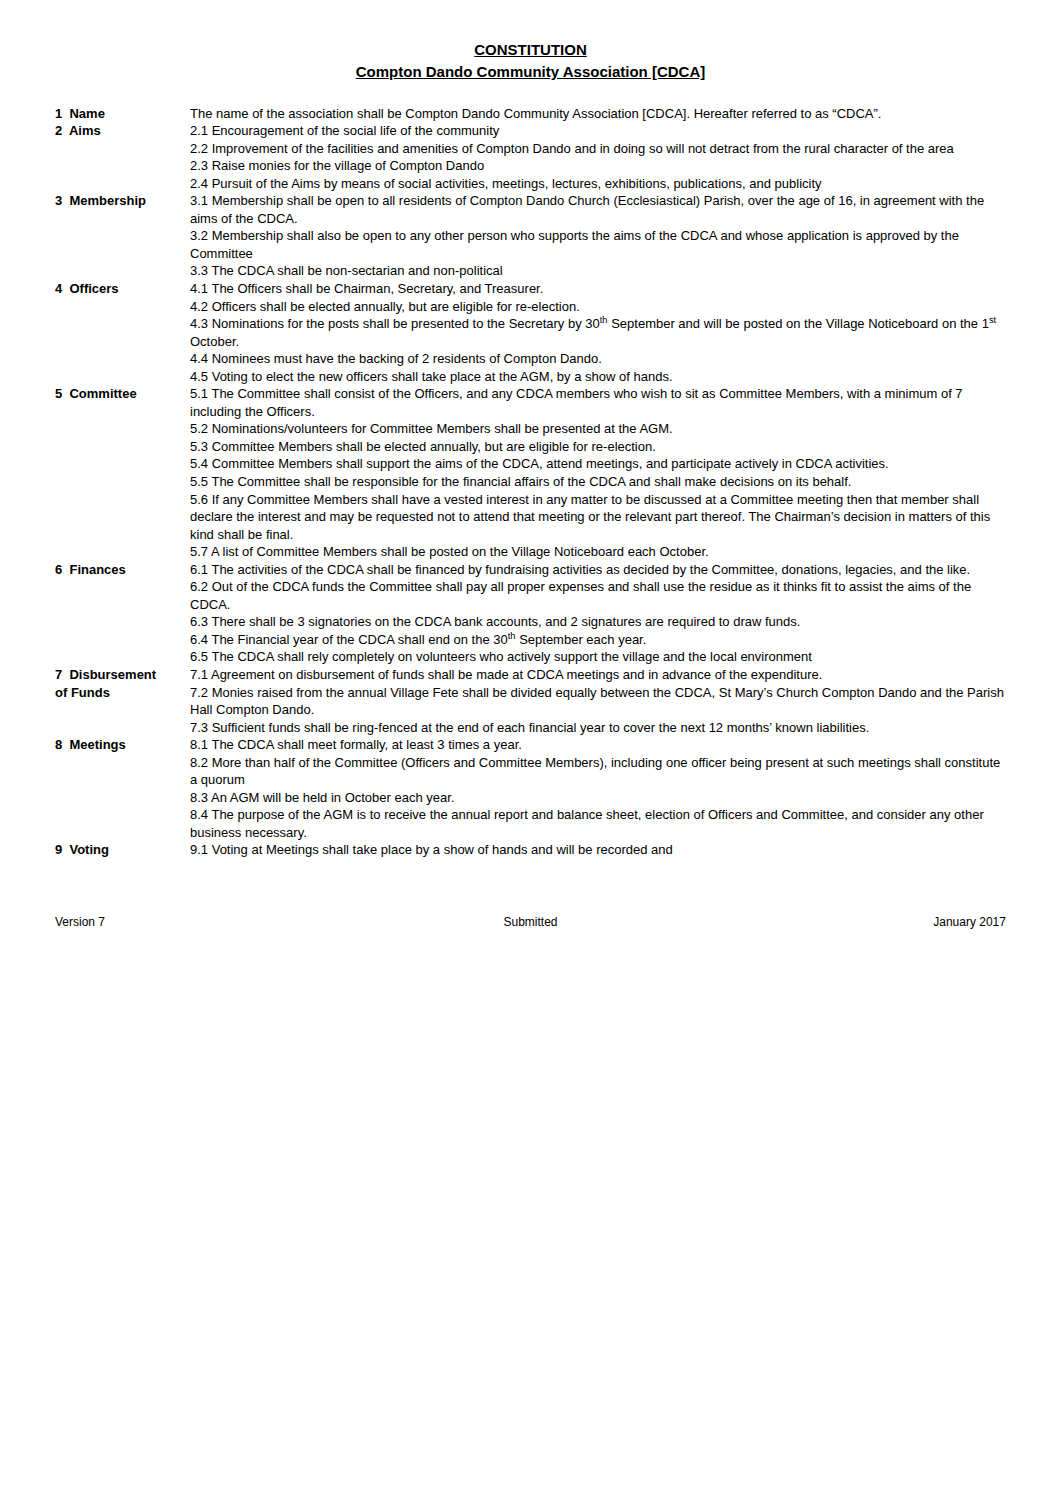CONSTITUTION
Compton Dando Community Association [CDCA]
| 1 Name | The name of the association shall be Compton Dando Community Association [CDCA]. Hereafter referred to as “CDCA”. |
| 2 Aims | 2.1 Encouragement of the social life of the community 2.2 Improvement of the facilities and amenities of Compton Dando and in doing so will not detract from the rural character of the area 2.3 Raise monies for the village of Compton Dando 2.4 Pursuit of the Aims by means of social activities, meetings, lectures, exhibitions, publications, and publicity |
| 3 Membership | 3.1 Membership shall be open to all residents of Compton Dando Church (Ecclesiastical) Parish, over the age of 16, in agreement with the aims of the CDCA. 3.2 Membership shall also be open to any other person who supports the aims of the CDCA and whose application is approved by the Committee 3.3 The CDCA shall be non-sectarian and non-political |
| 4 Officers | 4.1 The Officers shall be Chairman, Secretary, and Treasurer. 4.2 Officers shall be elected annually, but are eligible for re-election. 4.3 Nominations for the posts shall be presented to the Secretary by 30 th September and will be posted on the Village Noticeboard on the 1 st October. 4.4 Nominees must have the backing of 2 residents of Compton Dando. 4.5 Voting to elect the new officers shall take place at the AGM, by a show of hands. |
| 5 Committee | 5.1 The Committee shall consist of the Officers, and any CDCA members who wish to sit as Committee Members, with a minimum of 7 including the Officers. 5.2 Nominations/volunteers for Committee Members shall be presented at the AGM. 5.3 Committee Members shall be elected annually, but are eligible for re-election. 5.4 Committee Members shall support the aims of the CDCA, attend meetings, and participate actively in CDCA activities. 5.5 The Committee shall be responsible for the financial affairs of the CDCA and shall make decisions on its behalf. 5.6 If any Committee Members shall have a vested interest in any matter to be discussed at a Committee meeting then that member shall declare the interest and may be requested not to attend that meeting or the relevant part thereof. The Chairman’s decision in matters of this kind shall be final. 5.7 A list of Committee Members shall be posted on the Village Noticeboard each October. |
| 6 Finances | 6.1 The activities of the CDCA shall be financed by fundraising activities as decided by the Committee, donations, legacies, and the like. 6.2 Out of the CDCA funds the Committee shall pay all proper expenses and shall use the residue as it thinks fit to assist the aims of the CDCA. 6.3 There shall be 3 signatories on the CDCA bank accounts, and 2 signatures are required to draw funds. 6.4 The Financial year of the CDCA shall end on the 30 th September each year. 6.5 The CDCA shall rely completely on volunteers who actively support the village and the local environment |
| 7 Disbursement of Funds | 7.1 Agreement on disbursement of funds shall be made at CDCA meetings and in advance of the expenditure. 7.2 Monies raised from the annual Village Fete shall be divided equally between the CDCA, St Mary’s Church Compton Dando and the Parish Hall Compton Dando. 7.3 Sufficient funds shall be ring-fenced at the end of each financial year to cover the next 12 months’ known liabilities. |
| 8 Meetings | 8.1 The CDCA shall meet formally, at least 3 times a year. 8.2 More than half of the Committee (Officers and Committee Members), including one officer being present at such meetings shall constitute a quorum 8.3 An AGM will be held in October each year. 8.4 The purpose of the AGM is to receive the annual report and balance sheet, election of Officers and Committee, and consider any other business necessary. |
| 9 Voting | 9.1 Voting at Meetings shall take place by a show of hands and will be recorded and |
Version 7 Submitted January 2017